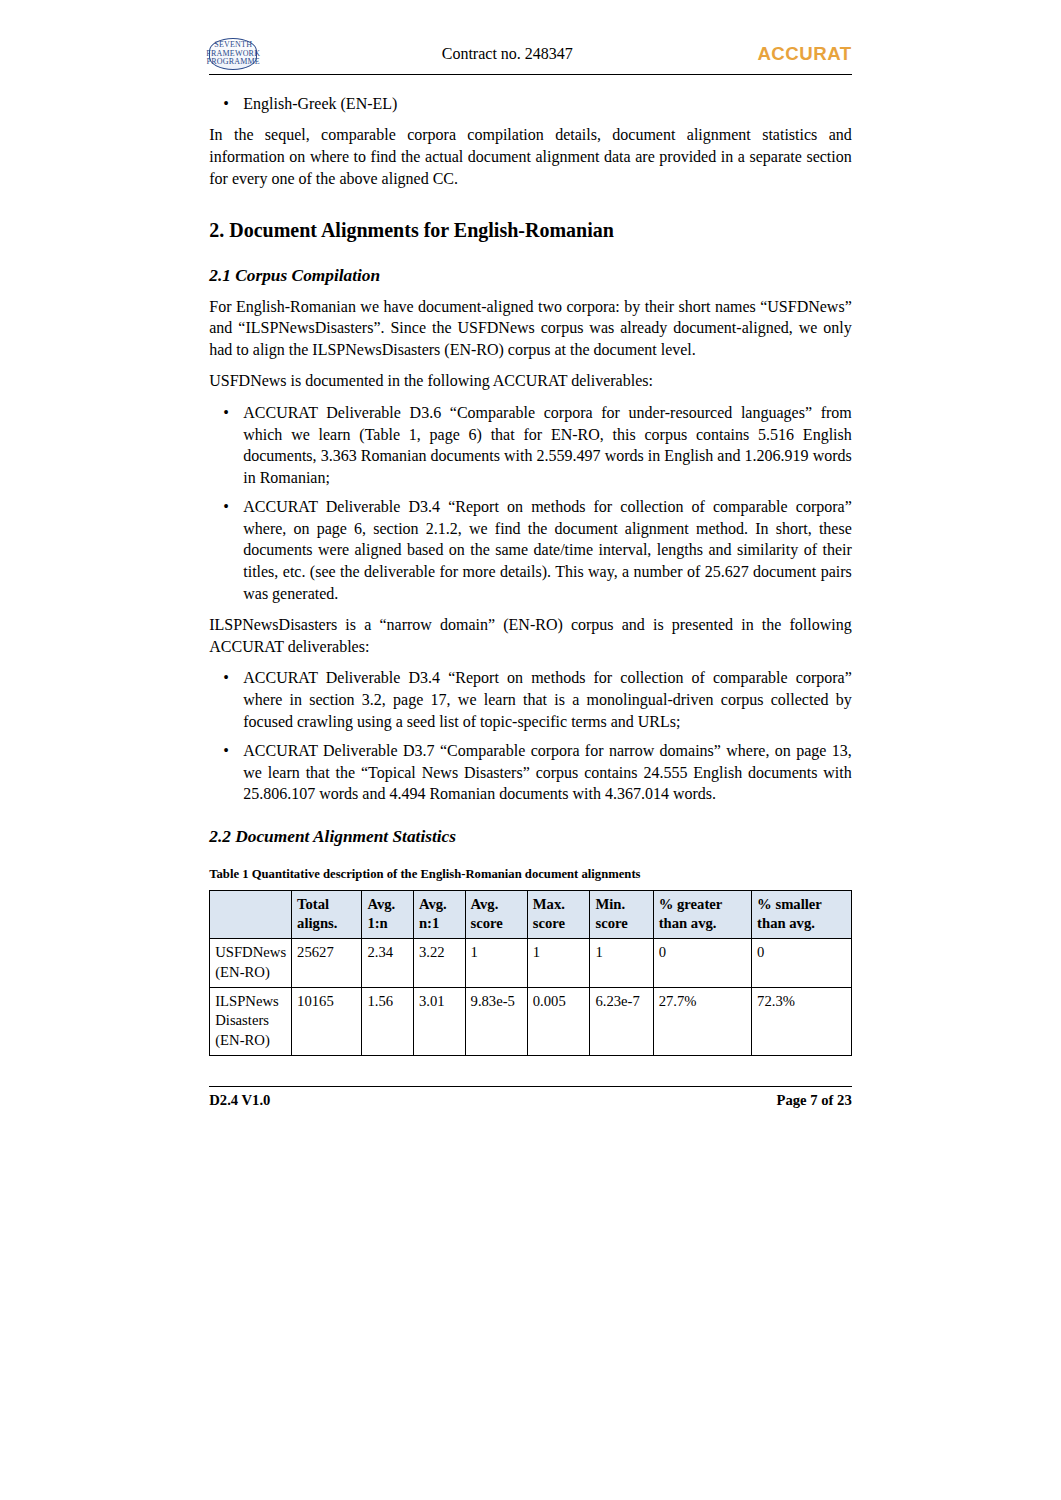SEVENTH FRAMEWORK
PROGRAMME
Contract no. 248347
ACCURAT
English-Greek (EN-EL)
In the sequel, comparable corpora compilation details, document alignment statistics and information on where to find the actual document alignment data are provided in a separate section for every one of the above aligned CC.
2. Document Alignments for English-Romanian
2.1 Corpus Compilation
For English-Romanian we have document-aligned two corpora: by their short names “USFDNews” and “ILSPNewsDisasters”. Since the USFDNews corpus was already document-aligned, we only had to align the ILSPNewsDisasters (EN-RO) corpus at the document level.
USFDNews is documented in the following ACCURAT deliverables:
ACCURAT Deliverable D3.6 “Comparable corpora for under-resourced languages” from which we learn (Table 1, page 6) that for EN-RO, this corpus contains 5.516 English documents, 3.363 Romanian documents with 2.559.497 words in English and 1.206.919 words in Romanian;
ACCURAT Deliverable D3.4 “Report on methods for collection of comparable corpora” where, on page 6, section 2.1.2, we find the document alignment method. In short, these documents were aligned based on the same date/time interval, lengths and similarity of their titles, etc. (see the deliverable for more details). This way, a number of 25.627 document pairs was generated.
ILSPNewsDisasters is a “narrow domain” (EN-RO) corpus and is presented in the following ACCURAT deliverables:
ACCURAT Deliverable D3.4 “Report on methods for collection of comparable corpora” where in section 3.2, page 17, we learn that is a monolingual-driven corpus collected by focused crawling using a seed list of topic-specific terms and URLs;
ACCURAT Deliverable D3.7 “Comparable corpora for narrow domains” where, on page 13, we learn that the “Topical News Disasters” corpus contains 24.555 English documents with 25.806.107 words and 4.494 Romanian documents with 4.367.014 words.
2.2 Document Alignment Statistics
Table 1 Quantitative description of the English-Romanian document alignments
| | Total aligns. | Avg. 1:n | Avg. n:1 | Avg. score | Max. score | Min. score | % greater than avg. | % smaller than avg. |
| --- | --- | --- | --- | --- | --- | --- | --- | --- |
| USFDNews (EN-RO) | 25627 | 2.34 | 3.22 | 1 | 1 | 1 | 0 | 0 |
| ILSPNews Disasters (EN-RO) | 10165 | 1.56 | 3.01 | 9.83e-5 | 0.005 | 6.23e-7 | 27.7% | 72.3% |
D2.4 V1.0
Page 7 of 23